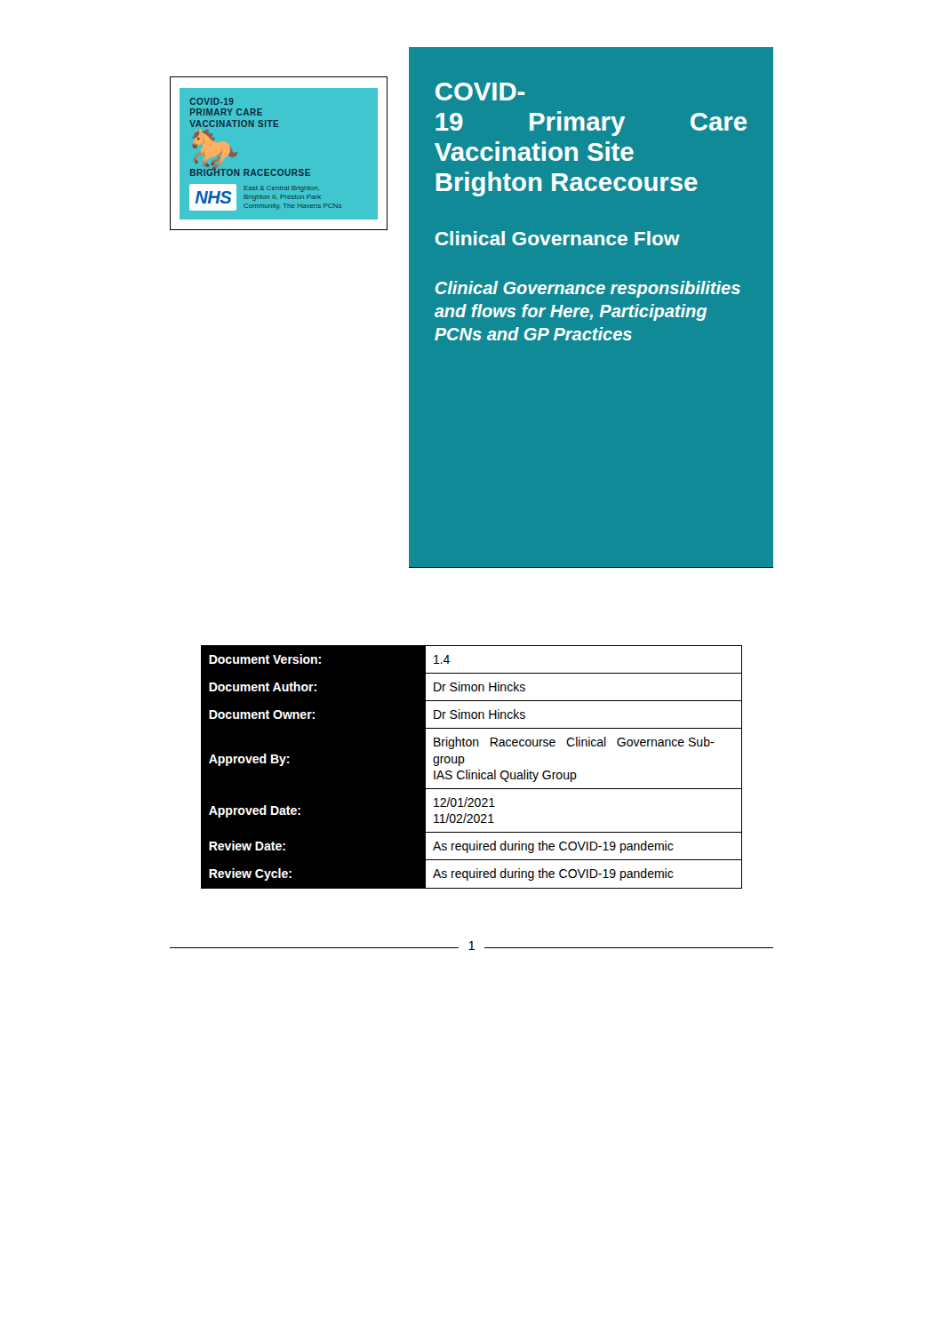COVID-19
PRIMARY CARE
VACCINATION SITE
🐎
BRIGHTON RACECOURSE
NHS East & Central Brighton,
Brighton II, Preston Park
Community, The Havens PCNs
COVID-19 Primary Care Vaccination SiteBrighton Racecourse
Clinical Governance Flow
Clinical Governance responsibilities and flows for Here, Participating PCNs and GP Practices
| Document Version: | 1.4 |
| Document Author: | Dr Simon Hincks |
| Document Owner: | Dr Simon Hincks |
| Approved By: | Brighton Racecourse Clinical Governance Sub-group IAS Clinical Quality Group |
| Approved Date: | 12/01/2021 11/02/2021 |
| Review Date: | As required during the COVID-19 pandemic |
| Review Cycle: | As required during the COVID-19 pandemic |
1